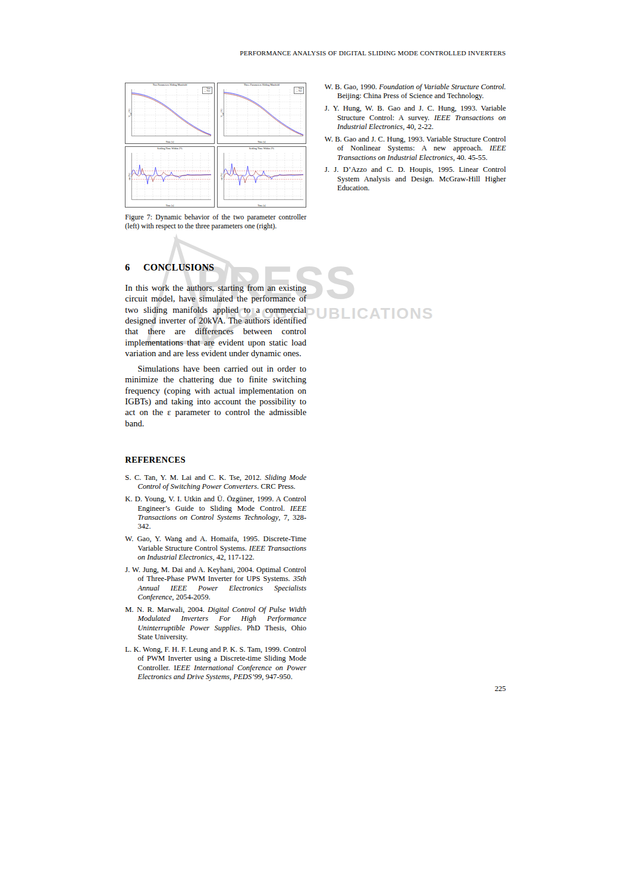Performance Analysis of Digital Sliding Mode Controlled Inverters
PRESS
NOLOGY PUBLICATIONS
Two Parameters Sliding Manifold
Vout [V]
Time [s]
— Vout
— Vref
Three Parameters Sliding Manifold
Vout [V]
Time [s]
— Vout
— Vref
Settling Time Within 2%
err [%]
Time [s]
Settling Time Within 2%
err [%]
Time [s]
Figure 7: Dynamic behavior of the two parameter controller (left) with respect to the three parameters one (right).
6 CONCLUSIONS
In this work the authors, starting from an existing circuit model, have simulated the performance of two sliding manifolds applied to a commercial designed inverter of 20kVA. The authors identified that there are differences between control implementations that are evident upon static load variation and are less evident under dynamic ones.
Simulations have been carried out in order to minimize the chattering due to finite switching frequency (coping with actual implementation on IGBTs) and taking into account the possibility to act on the ε parameter to control the admissible band.
REFERENCES
S. C. Tan, Y. M. Lai and C. K. Tse, 2012. Sliding Mode Control of Switching Power Converters. CRC Press.
K. D. Young, V. I. Utkin and Ü. Özgüner, 1999. A Control Engineer’s Guide to Sliding Mode Control. IEEE Transactions on Control Systems Technology, 7, 328-342.
W. Gao, Y. Wang and A. Homaifa, 1995. Discrete-Time Variable Structure Control Systems. IEEE Transactions on Industrial Electronics, 42, 117-122.
J. W. Jung, M. Dai and A. Keyhani, 2004. Optimal Control of Three-Phase PWM Inverter for UPS Systems. 35th Annual IEEE Power Electronics Specialists Conference, 2054-2059.
M. N. R. Marwali, 2004. Digital Control Of Pulse Width Modulated Inverters For High Performance Uninterruptible Power Supplies. PhD Thesis, Ohio State University.
L. K. Wong, F. H. F. Leung and P. K. S. Tam, 1999. Control of PWM Inverter using a Discrete-time Sliding Mode Controller. IEEE International Conference on Power Electronics and Drive Systems, PEDS’99, 947-950.
W. B. Gao, 1990. Foundation of Variable Structure Control. Beijing: China Press of Science and Technology.
J. Y. Hung, W. B. Gao and J. C. Hung, 1993. Variable Structure Control: A survey. IEEE Transactions on Industrial Electronics, 40, 2-22.
W. B. Gao and J. C. Hung, 1993. Variable Structure Control of Nonlinear Systems: A new approach. IEEE Transactions on Industrial Electronics, 40. 45-55.
J. J. D’Azzo and C. D. Houpis, 1995. Linear Control System Analysis and Design. McGraw-Hill Higher Education.
225